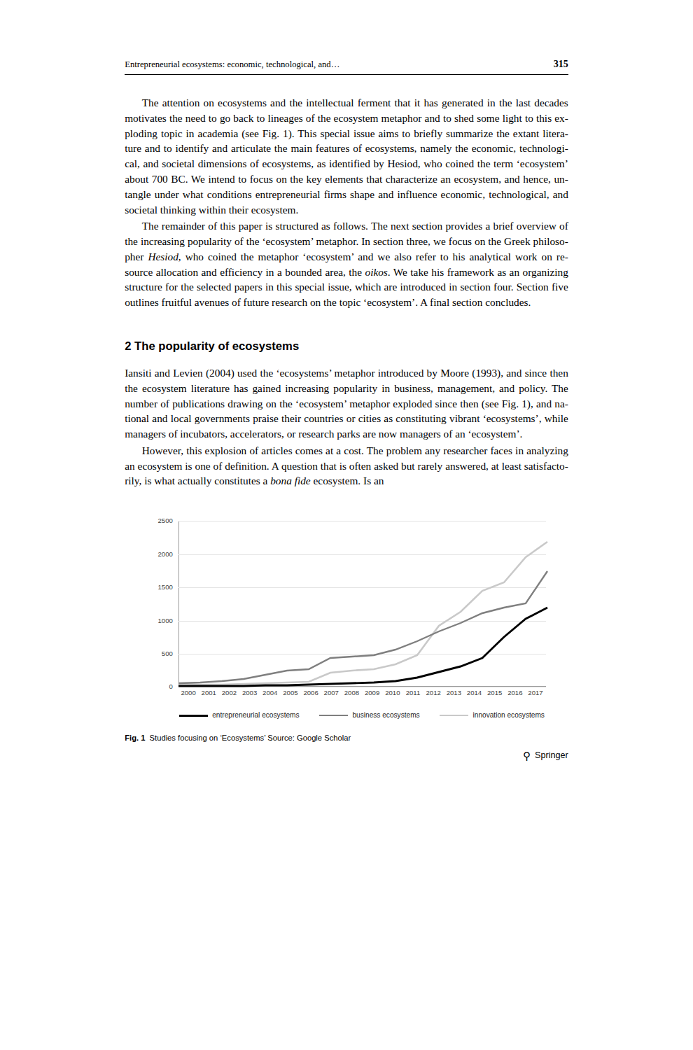Entrepreneurial ecosystems: economic, technological, and… 315
The attention on ecosystems and the intellectual ferment that it has generated in the last decades motivates the need to go back to lineages of the ecosystem metaphor and to shed some light to this exploding topic in academia (see Fig. 1). This special issue aims to briefly summarize the extant literature and to identify and articulate the main features of ecosystems, namely the economic, technological, and societal dimensions of ecosystems, as identified by Hesiod, who coined the term ‘ecosystem’ about 700 BC. We intend to focus on the key elements that characterize an ecosystem, and hence, untangle under what conditions entrepreneurial firms shape and influence economic, technological, and societal thinking within their ecosystem.
The remainder of this paper is structured as follows. The next section provides a brief overview of the increasing popularity of the ‘ecosystem’ metaphor. In section three, we focus on the Greek philosopher Hesiod, who coined the metaphor ‘ecosystem’ and we also refer to his analytical work on resource allocation and efficiency in a bounded area, the oikos. We take his framework as an organizing structure for the selected papers in this special issue, which are introduced in section four. Section five outlines fruitful avenues of future research on the topic ‘ecosystem’. A final section concludes.
2 The popularity of ecosystems
Iansiti and Levien (2004) used the ‘ecosystems’ metaphor introduced by Moore (1993), and since then the ecosystem literature has gained increasing popularity in business, management, and policy. The number of publications drawing on the ‘ecosystem’ metaphor exploded since then (see Fig. 1), and national and local governments praise their countries or cities as constituting vibrant ‘ecosystems’, while managers of incubators, accelerators, or research parks are now managers of an ‘ecosystem’.
However, this explosion of articles comes at a cost. The problem any researcher faces in analyzing an ecosystem is one of definition. A question that is often asked but rarely answered, at least satisfactorily, is what actually constitutes a bona fide ecosystem. Is an
2500
2000
1500
1000
500
0
200020012002200320042005200620072008200920102011201220132014201520162017
entrepreneurial ecosystems business ecosystems innovation ecosystems
Fig. 1 Studies focusing on ‘Ecosystems’ Source: Google Scholar
⚲ Springer